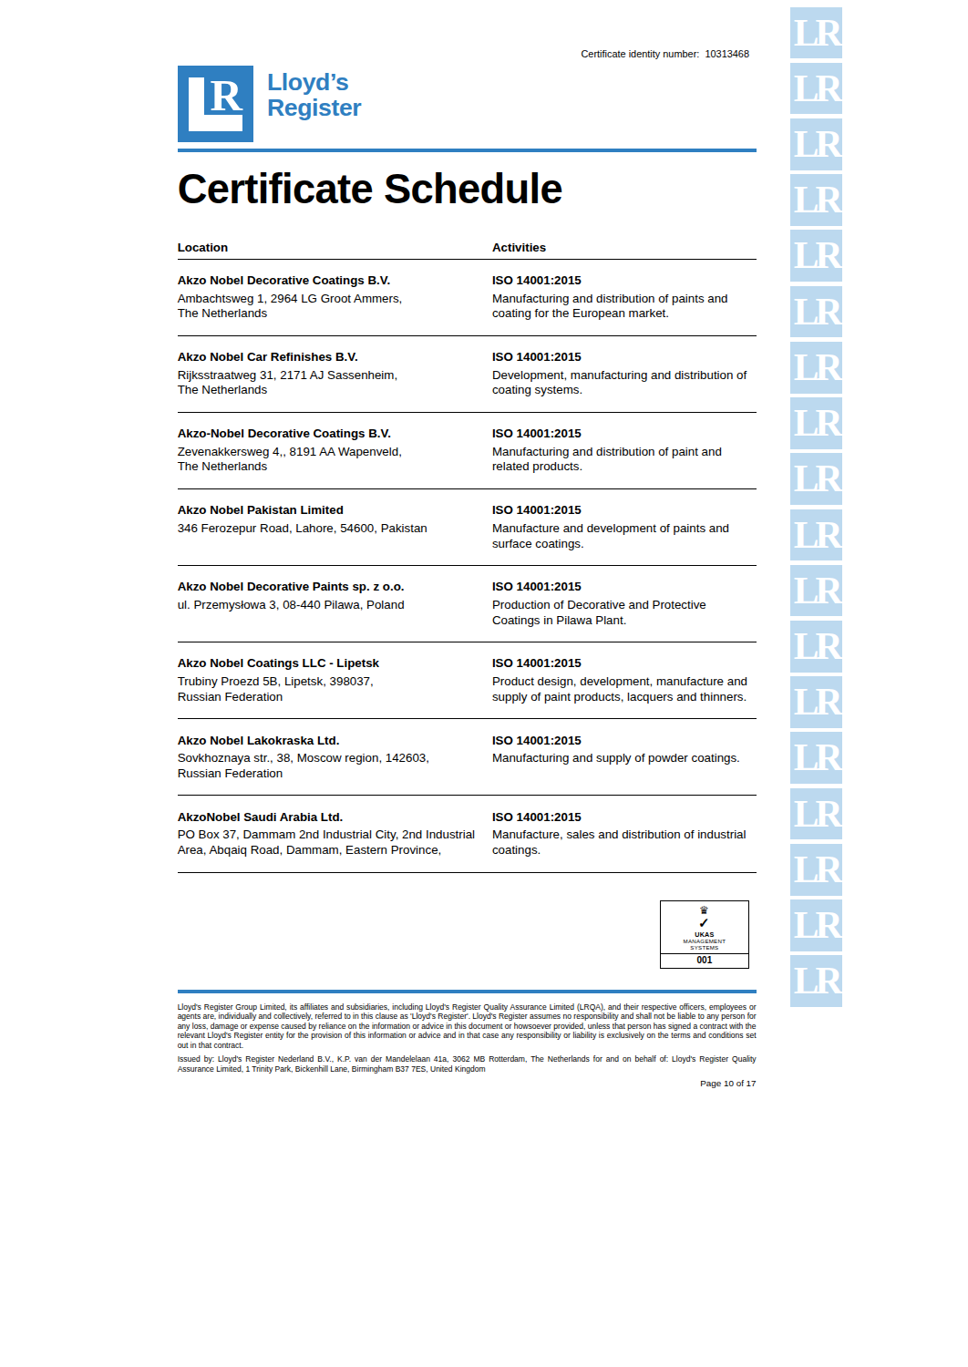LR LR LR LR LR LR LR LR LR LR LR LR LR LR LR LR LR LR
Certificate identity number: 10313468
R
Lloyd’s
Register
Certificate Schedule
| Location | Activities |
| --- | --- |
| Akzo Nobel Decorative Coatings B.V. Ambachtsweg 1, 2964 LG Groot Ammers, The Netherlands | ISO 14001:2015 Manufacturing and distribution of paints and coating for the European market. |
| Akzo Nobel Car Refinishes B.V. Rijksstraatweg 31, 2171 AJ Sassenheim, The Netherlands | ISO 14001:2015 Development, manufacturing and distribution of coating systems. |
| Akzo-Nobel Decorative Coatings B.V. Zevenakkersweg 4,, 8191 AA Wapenveld, The Netherlands | ISO 14001:2015 Manufacturing and distribution of paint and related products. |
| Akzo Nobel Pakistan Limited 346 Ferozepur Road, Lahore, 54600, Pakistan | ISO 14001:2015 Manufacture and development of paints and surface coatings. |
| Akzo Nobel Decorative Paints sp. z o.o. ul. Przemysłowa 3, 08-440 Pilawa, Poland | ISO 14001:2015 Production of Decorative and Protective Coatings in Pilawa Plant. |
| Akzo Nobel Coatings LLC - Lipetsk Trubiny Proezd 5B, Lipetsk, 398037, Russian Federation | ISO 14001:2015 Product design, development, manufacture and supply of paint products, lacquers and thinners. |
| Akzo Nobel Lakokraska Ltd. Sovkhoznaya str., 38, Moscow region, 142603, Russian Federation | ISO 14001:2015 Manufacturing and supply of powder coatings. |
| AkzoNobel Saudi Arabia Ltd. PO Box 37, Dammam 2nd Industrial City, 2nd Industrial Area, Abqaiq Road, Dammam, Eastern Province, | ISO 14001:2015 Manufacture, sales and distribution of industrial coatings. |
♛
✓
UKAS
MANAGEMENT
SYSTEMS
001
Lloyd's Register Group Limited, its affiliates and subsidiaries, including Lloyd's Register Quality Assurance Limited (LRQA), and their respective officers, employees or agents are, individually and collectively, referred to in this clause as 'Lloyd's Register'. Lloyd's Register assumes no responsibility and shall not be liable to any person for any loss, damage or expense caused by reliance on the information or advice in this document or howsoever provided, unless that person has signed a contract with the relevant Lloyd's Register entity for the provision of this information or advice and in that case any responsibility or liability is exclusively on the terms and conditions set out in that contract.
Issued by: Lloyd's Register Nederland B.V., K.P. van der Mandelelaan 41a, 3062 MB Rotterdam, The Netherlands for and on behalf of: Lloyd's Register Quality Assurance Limited, 1 Trinity Park, Bickenhill Lane, Birmingham B37 7ES, United Kingdom
Page 10 of 17